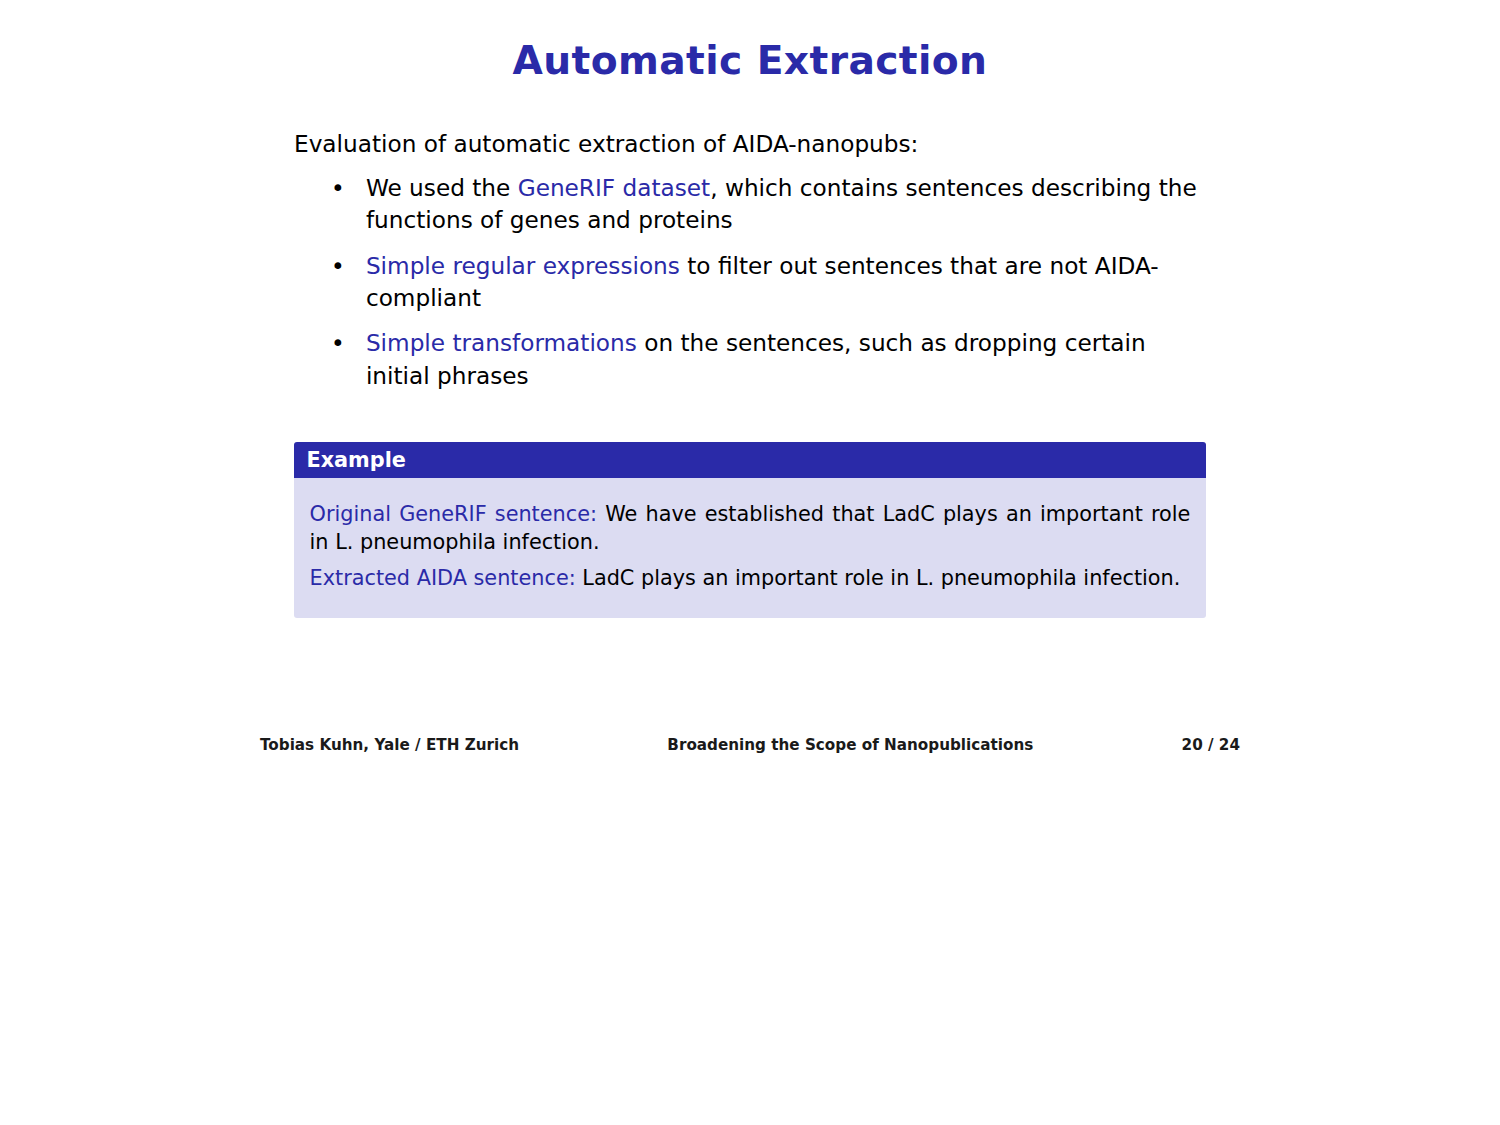Automatic Extraction
Evaluation of automatic extraction of AIDA-nanopubs:
We used the GeneRIF dataset, which contains sentences describing the functions of genes and proteins
Simple regular expressions to filter out sentences that are not AIDA-compliant
Simple transformations on the sentences, such as dropping certain initial phrases
Example
Original GeneRIF sentence: We have established that LadC plays an important role in L. pneumophila infection.
Extracted AIDA sentence: LadC plays an important role in L. pneumophila infection.
Tobias Kuhn, Yale / ETH Zurich Broadening the Scope of Nanopublications 20 / 24